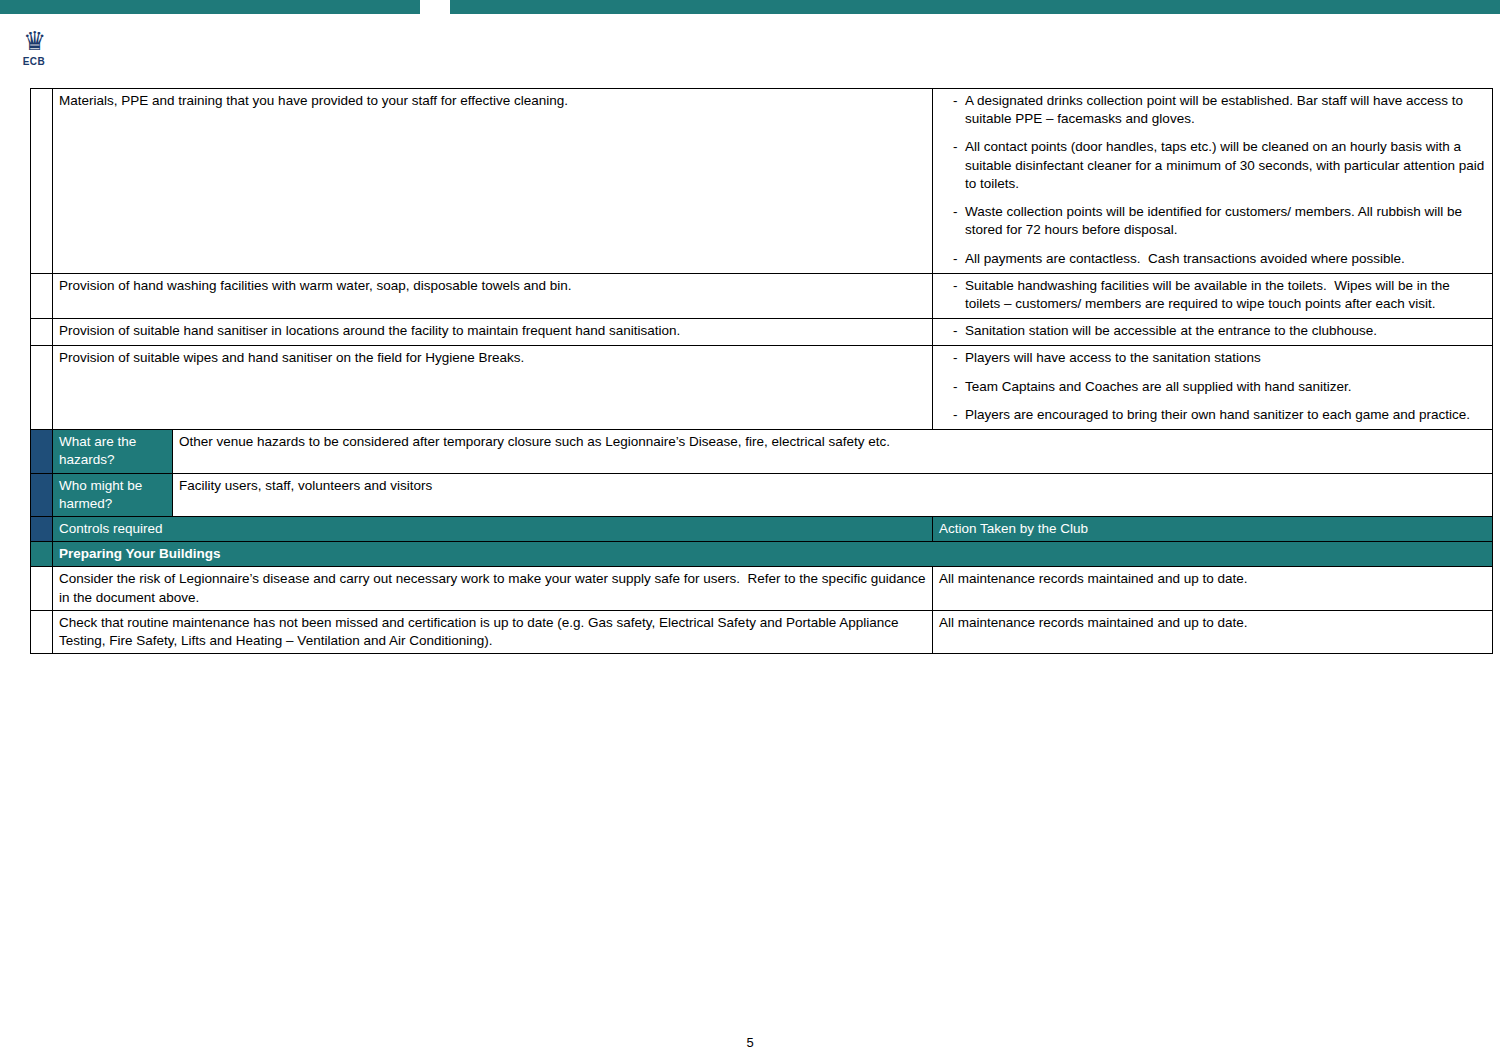♛
ECB
| | Materials, PPE and training that you have provided to your staff for effective cleaning. | A designated drinks collection point will be established. Bar staff will have access to suitable PPE – facemasks and gloves. All contact points (door handles, taps etc.) will be cleaned on an hourly basis with a suitable disinfectant cleaner for a minimum of 30 seconds, with particular attention paid to toilets. Waste collection points will be identified for customers/ members. All rubbish will be stored for 72 hours before disposal. All payments are contactless. Cash transactions avoided where possible. |
| | Provision of hand washing facilities with warm water, soap, disposable towels and bin. | Suitable handwashing facilities will be available in the toilets. Wipes will be in the toilets – customers/ members are required to wipe touch points after each visit. |
| | Provision of suitable hand sanitiser in locations around the facility to maintain frequent hand sanitisation. | Sanitation station will be accessible at the entrance to the clubhouse. |
| | Provision of suitable wipes and hand sanitiser on the field for Hygiene Breaks. | Players will have access to the sanitation stations Team Captains and Coaches are all supplied with hand sanitizer. Players are encouraged to bring their own hand sanitizer to each game and practice. |
| | What are the hazards? | Other venue hazards to be considered after temporary closure such as Legionnaire’s Disease, fire, electrical safety etc. |
| | Who might be harmed? | Facility users, staff, volunteers and visitors |
| | Controls required | Action Taken by the Club |
| | Preparing Your Buildings |
| | Consider the risk of Legionnaire’s disease and carry out necessary work to make your water supply safe for users. Refer to the specific guidance in the document above. | All maintenance records maintained and up to date. |
| | Check that routine maintenance has not been missed and certification is up to date (e.g. Gas safety, Electrical Safety and Portable Appliance Testing, Fire Safety, Lifts and Heating – Ventilation and Air Conditioning). | All maintenance records maintained and up to date. |
5